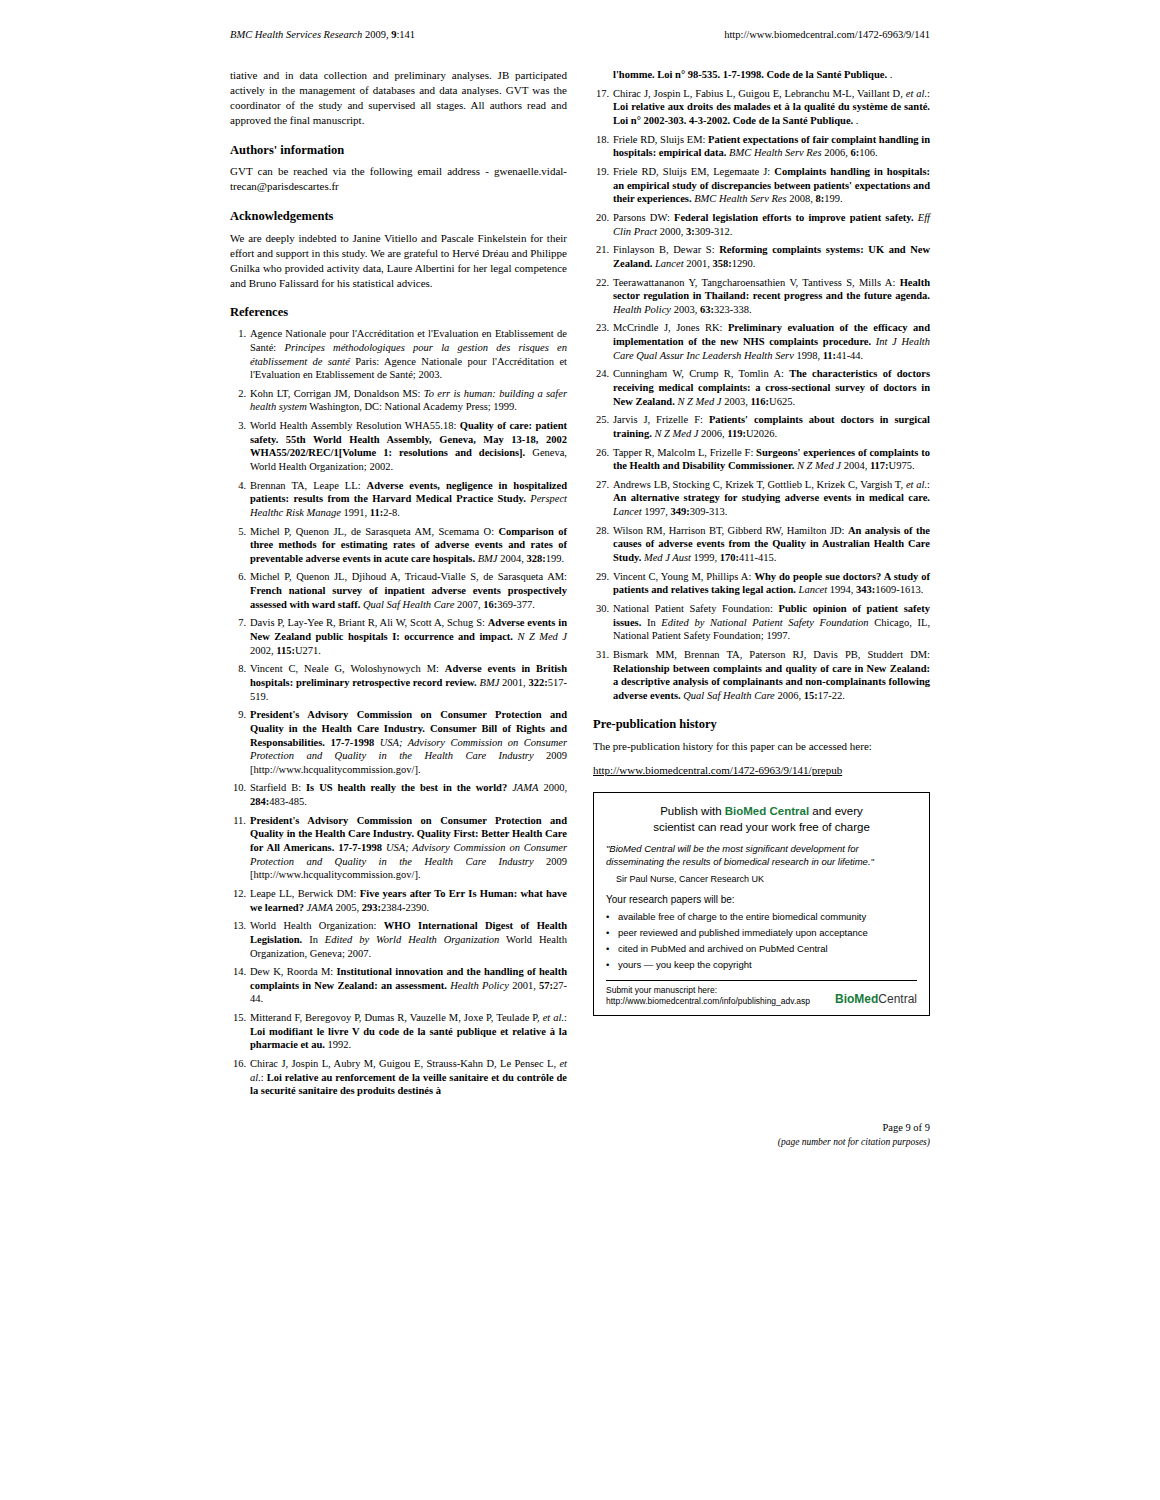BMC Health Services Research 2009, 9:141
http://www.biomedcentral.com/1472-6963/9/141
tiative and in data collection and preliminary analyses. JB participated actively in the management of databases and data analyses. GVT was the coordinator of the study and supervised all stages. All authors read and approved the final manuscript.
Authors' information
GVT can be reached via the following email address - gwenaelle.vidal-trecan@parisdescartes.fr
Acknowledgements
We are deeply indebted to Janine Vitiello and Pascale Finkelstein for their effort and support in this study. We are grateful to Hervé Dréau and Philippe Gnilka who provided activity data, Laure Albertini for her legal competence and Bruno Falissard for his statistical advices.
References
1. Agence Nationale pour l'Accréditation et l'Evaluation en Etablissement de Santé: Principes méthodologiques pour la gestion des risques en établissement de santé Paris: Agence Nationale pour l'Accréditation et l'Evaluation en Etablissement de Santé; 2003.
2. Kohn LT, Corrigan JM, Donaldson MS: To err is human: building a safer health system Washington, DC: National Academy Press; 1999.
3. World Health Assembly Resolution WHA55.18: Quality of care: patient safety. 55th World Health Assembly, Geneva, May 13-18, 2002 WHA55/202/REC/1[Volume 1: resolutions and decisions]. Geneva, World Health Organization; 2002.
4. Brennan TA, Leape LL: Adverse events, negligence in hospitalized patients: results from the Harvard Medical Practice Study. Perspect Healthc Risk Manage 1991, 11: 2-8.
5. Michel P, Quenon JL, de Sarasqueta AM, Scemama O: Comparison of three methods for estimating rates of adverse events and rates of preventable adverse events in acute care hospitals. BMJ 2004, 328: 199.
6. Michel P, Quenon JL, Djihoud A, Tricaud-Vialle S, de Sarasqueta AM: French national survey of inpatient adverse events prospectively assessed with ward staff. Qual Saf Health Care 2007, 16: 369-377.
7. Davis P, Lay-Yee R, Briant R, Ali W, Scott A, Schug S: Adverse events in New Zealand public hospitals I: occurrence and impact. N Z Med J 2002, 115: U271.
8. Vincent C, Neale G, Woloshynowych M: Adverse events in British hospitals: preliminary retrospective record review. BMJ 2001, 322: 517-519.
9. President's Advisory Commission on Consumer Protection and Quality in the Health Care Industry. Consumer Bill of Rights and Responsabilities. 17-7-1998 USA; Advisory Commission on Consumer Protection and Quality in the Health Care Industry 2009 [http://www.hcqualitycommission.gov/].
10. Starfield B: Is US health really the best in the world? JAMA 2000, 284: 483-485.
11. President's Advisory Commission on Consumer Protection and Quality in the Health Care Industry. Quality First: Better Health Care for All Americans. 17-7-1998 USA; Advisory Commission on Consumer Protection and Quality in the Health Care Industry 2009 [http://www.hcqualitycommission.gov/].
12. Leape LL, Berwick DM: Five years after To Err Is Human: what have we learned? JAMA 2005, 293: 2384-2390.
13. World Health Organization: WHO International Digest of Health Legislation. In Edited by World Health Organization World Health Organization, Geneva; 2007.
14. Dew K, Roorda M: Institutional innovation and the handling of health complaints in New Zealand: an assessment. Health Policy 2001, 57: 27-44.
15. Mitterand F, Beregovoy P, Dumas R, Vauzelle M, Joxe P, Teulade P, et al.: Loi modifiant le livre V du code de la santé publique et relative à la pharmacie et au. 1992.
16. Chirac J, Jospin L, Aubry M, Guigou E, Strauss-Kahn D, Le Pensec L, et al.: Loi relative au renforcement de la veille sanitaire et du contrôle de la securité sanitaire des produits destinés à
l'homme. Loi n° 98-535. 1-7-1998. Code de la Santé Publique. .
17. Chirac J, Jospin L, Fabius L, Guigou E, Lebranchu M-L, Vaillant D, et al.: Loi relative aux droits des malades et à la qualité du système de santé. Loi n° 2002-303. 4-3-2002. Code de la Santé Publique. .
18. Friele RD, Sluijs EM: Patient expectations of fair complaint handling in hospitals: empirical data. BMC Health Serv Res 2006, 6: 106.
19. Friele RD, Sluijs EM, Legemaate J: Complaints handling in hospitals: an empirical study of discrepancies between patients' expectations and their experiences. BMC Health Serv Res 2008, 8: 199.
20. Parsons DW: Federal legislation efforts to improve patient safety. Eff Clin Pract 2000, 3: 309-312.
21. Finlayson B, Dewar S: Reforming complaints systems: UK and New Zealand. Lancet 2001, 358: 1290.
22. Teerawattananon Y, Tangcharoensathien V, Tantivess S, Mills A: Health sector regulation in Thailand: recent progress and the future agenda. Health Policy 2003, 63: 323-338.
23. McCrindle J, Jones RK: Preliminary evaluation of the efficacy and implementation of the new NHS complaints procedure. Int J Health Care Qual Assur Inc Leadersh Health Serv 1998, 11: 41-44.
24. Cunningham W, Crump R, Tomlin A: The characteristics of doctors receiving medical complaints: a cross-sectional survey of doctors in New Zealand. N Z Med J 2003, 116: U625.
25. Jarvis J, Frizelle F: Patients' complaints about doctors in surgical training. N Z Med J 2006, 119: U2026.
26. Tapper R, Malcolm L, Frizelle F: Surgeons' experiences of complaints to the Health and Disability Commissioner. N Z Med J 2004, 117: U975.
27. Andrews LB, Stocking C, Krizek T, Gottlieb L, Krizek C, Vargish T, et al.: An alternative strategy for studying adverse events in medical care. Lancet 1997, 349: 309-313.
28. Wilson RM, Harrison BT, Gibberd RW, Hamilton JD: An analysis of the causes of adverse events from the Quality in Australian Health Care Study. Med J Aust 1999, 170: 411-415.
29. Vincent C, Young M, Phillips A: Why do people sue doctors? A study of patients and relatives taking legal action. Lancet 1994, 343: 1609-1613.
30. National Patient Safety Foundation: Public opinion of patient safety issues. In Edited by National Patient Safety Foundation Chicago, IL, National Patient Safety Foundation; 1997.
31. Bismark MM, Brennan TA, Paterson RJ, Davis PB, Studdert DM: Relationship between complaints and quality of care in New Zealand: a descriptive analysis of complainants and non-complainants following adverse events. Qual Saf Health Care 2006, 15: 17-22.
Pre-publication history
The pre-publication history for this paper can be accessed here:
http://www.biomedcentral.com/1472-6963/9/141/prepub
Publish with BioMed Central and every
scientist can read your work free of charge
"BioMed Central will be the most significant development for disseminating the results of biomedical research in our lifetime."
Sir Paul Nurse, Cancer Research UK
Your research papers will be:
available free of charge to the entire biomedical community
peer reviewed and published immediately upon acceptance
cited in PubMed and archived on PubMed Central
yours — you keep the copyright
Submit your manuscript here:
http://www.biomedcentral.com/info/publishing_adv.asp
Bio Med Central
Page 9 of 9
(page number not for citation purposes)